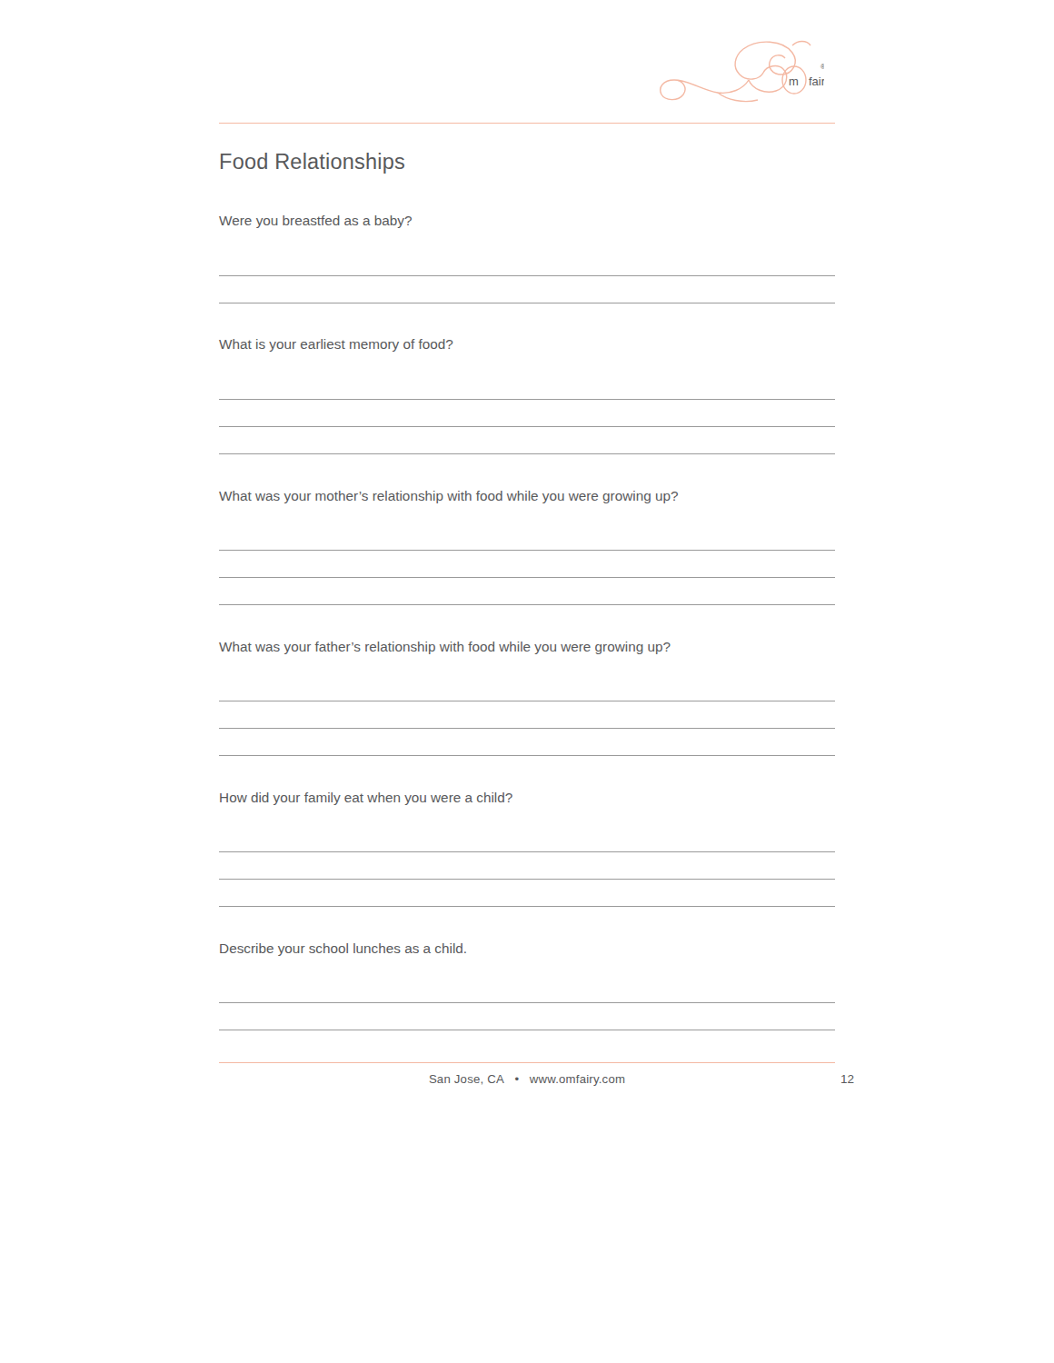m fairy ®
Food Relationships
Were you breastfed as a baby?
What is your earliest memory of food?
What was your mother’s relationship with food while you were growing up?
What was your father’s relationship with food while you were growing up?
How did your family eat when you were a child?
Describe your school lunches as a child.
San Jose, CA•www.omfairy.com
12